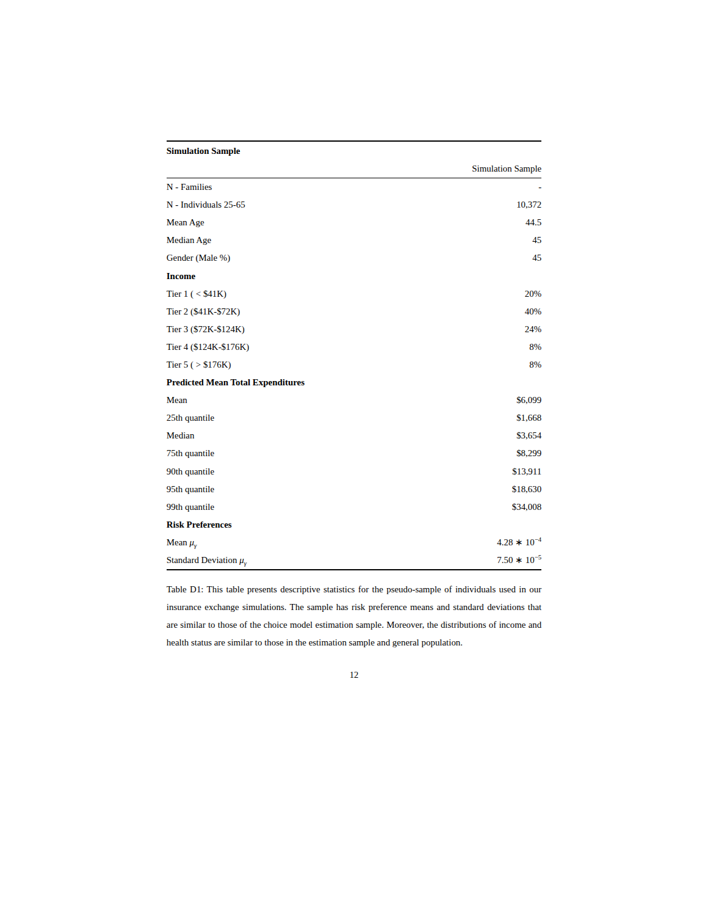| Simulation Sample | |
| | Simulation Sample |
| N - Families | - |
| N - Individuals 25-65 | 10,372 |
| Mean Age | 44.5 |
| Median Age | 45 |
| Gender (Male %) | 45 |
| Income | |
| Tier 1 ( < $41K) | 20% |
| Tier 2 ($41K-$72K) | 40% |
| Tier 3 ($72K-$124K) | 24% |
| Tier 4 ($124K-$176K) | 8% |
| Tier 5 ( > $176K) | 8% |
| Predicted Mean Total Expenditures | |
| Mean | $6,099 |
| 25th quantile | $1,668 |
| Median | $3,654 |
| 75th quantile | $8,299 |
| 90th quantile | $13,911 |
| 95th quantile | $18,630 |
| 99th quantile | $34,008 |
| Risk Preferences | |
| Mean μ γ | 4.28 ∗ 10 −4 |
| Standard Deviation μ γ | 7.50 ∗ 10 −5 |
Table D1: This table presents descriptive statistics for the pseudo-sample of individuals used in our insurance exchange simulations. The sample has risk preference means and standard deviations that are similar to those of the choice model estimation sample. Moreover, the distributions of income and health status are similar to those in the estimation sample and general population.
12